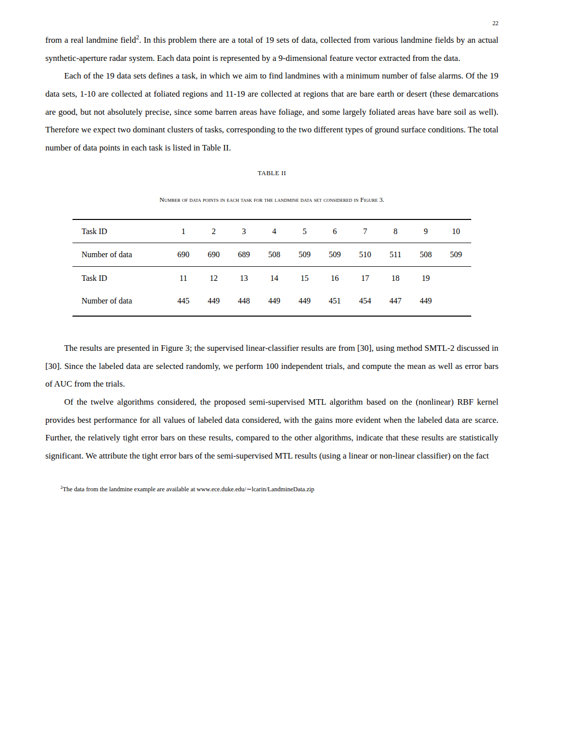22
from a real landmine field2. In this problem there are a total of 19 sets of data, collected from various landmine fields by an actual synthetic-aperture radar system. Each data point is represented by a 9-dimensional feature vector extracted from the data.
Each of the 19 data sets defines a task, in which we aim to find landmines with a minimum number of false alarms. Of the 19 data sets, 1-10 are collected at foliated regions and 11-19 are collected at regions that are bare earth or desert (these demarcations are good, but not absolutely precise, since some barren areas have foliage, and some largely foliated areas have bare soil as well). Therefore we expect two dominant clusters of tasks, corresponding to the two different types of ground surface conditions. The total number of data points in each task is listed in Table II.
TABLE II
Number of data points in each task for the landmine data set considered in Figure 3.
| Task ID | 1 | 2 | 3 | 4 | 5 | 6 | 7 | 8 | 9 | 10 |
| Number of data | 690 | 690 | 689 | 508 | 509 | 509 | 510 | 511 | 508 | 509 |
| Task ID | 11 | 12 | 13 | 14 | 15 | 16 | 17 | 18 | 19 | |
| Number of data | 445 | 449 | 448 | 449 | 449 | 451 | 454 | 447 | 449 | |
The results are presented in Figure 3; the supervised linear-classifier results are from [30], using method SMTL-2 discussed in [30]. Since the labeled data are selected randomly, we perform 100 independent trials, and compute the mean as well as error bars of AUC from the trials.
Of the twelve algorithms considered, the proposed semi-supervised MTL algorithm based on the (nonlinear) RBF kernel provides best performance for all values of labeled data considered, with the gains more evident when the labeled data are scarce. Further, the relatively tight error bars on these results, compared to the other algorithms, indicate that these results are statistically significant. We attribute the tight error bars of the semi-supervised MTL results (using a linear or non-linear classifier) on the fact
2The data from the landmine example are available at www.ece.duke.edu/∼lcarin/LandmineData.zip